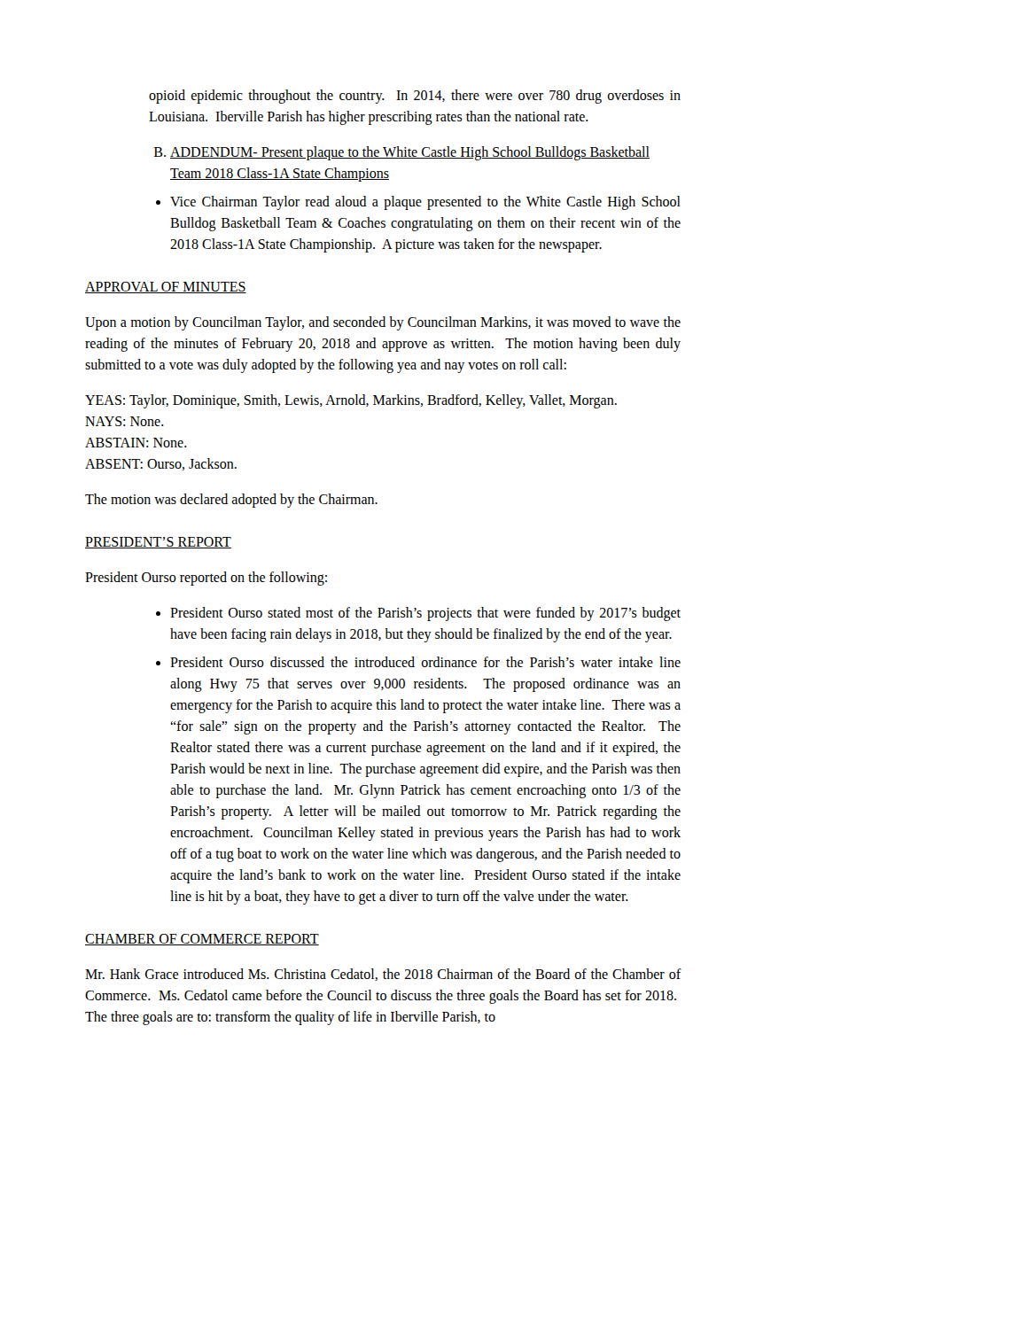opioid epidemic throughout the country. In 2014, there were over 780 drug overdoses in Louisiana. Iberville Parish has higher prescribing rates than the national rate.
ADDENDUM- Present plaque to the White Castle High School Bulldogs Basketball Team 2018 Class-1A State Champions
Vice Chairman Taylor read aloud a plaque presented to the White Castle High School Bulldog Basketball Team & Coaches congratulating on them on their recent win of the 2018 Class-1A State Championship. A picture was taken for the newspaper.
APPROVAL OF MINUTES
Upon a motion by Councilman Taylor, and seconded by Councilman Markins, it was moved to wave the reading of the minutes of February 20, 2018 and approve as written. The motion having been duly submitted to a vote was duly adopted by the following yea and nay votes on roll call:
YEAS: Taylor, Dominique, Smith, Lewis, Arnold, Markins, Bradford, Kelley, Vallet, Morgan.
NAYS: None.
ABSTAIN: None.
ABSENT: Ourso, Jackson.
The motion was declared adopted by the Chairman.
PRESIDENT’S REPORT
President Ourso reported on the following:
President Ourso stated most of the Parish’s projects that were funded by 2017’s budget have been facing rain delays in 2018, but they should be finalized by the end of the year.
President Ourso discussed the introduced ordinance for the Parish’s water intake line along Hwy 75 that serves over 9,000 residents. The proposed ordinance was an emergency for the Parish to acquire this land to protect the water intake line. There was a “for sale” sign on the property and the Parish’s attorney contacted the Realtor. The Realtor stated there was a current purchase agreement on the land and if it expired, the Parish would be next in line. The purchase agreement did expire, and the Parish was then able to purchase the land. Mr. Glynn Patrick has cement encroaching onto 1/3 of the Parish’s property. A letter will be mailed out tomorrow to Mr. Patrick regarding the encroachment. Councilman Kelley stated in previous years the Parish has had to work off of a tug boat to work on the water line which was dangerous, and the Parish needed to acquire the land’s bank to work on the water line. President Ourso stated if the intake line is hit by a boat, they have to get a diver to turn off the valve under the water.
CHAMBER OF COMMERCE REPORT
Mr. Hank Grace introduced Ms. Christina Cedatol, the 2018 Chairman of the Board of the Chamber of Commerce. Ms. Cedatol came before the Council to discuss the three goals the Board has set for 2018. The three goals are to: transform the quality of life in Iberville Parish, to